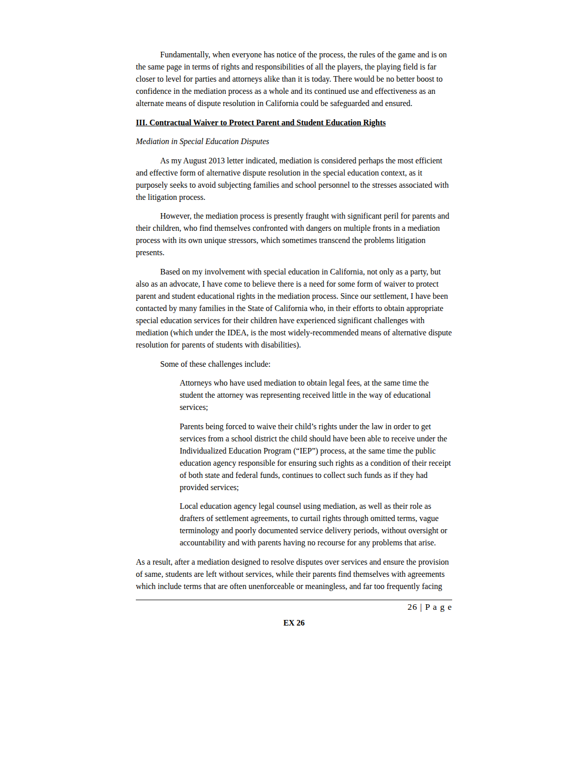Fundamentally, when everyone has notice of the process, the rules of the game and is on the same page in terms of rights and responsibilities of all the players, the playing field is far closer to level for parties and attorneys alike than it is today. There would be no better boost to confidence in the mediation process as a whole and its continued use and effectiveness as an alternate means of dispute resolution in California could be safeguarded and ensured.
III. Contractual Waiver to Protect Parent and Student Education Rights
Mediation in Special Education Disputes
As my August 2013 letter indicated, mediation is considered perhaps the most efficient and effective form of alternative dispute resolution in the special education context, as it purposely seeks to avoid subjecting families and school personnel to the stresses associated with the litigation process.
However, the mediation process is presently fraught with significant peril for parents and their children, who find themselves confronted with dangers on multiple fronts in a mediation process with its own unique stressors, which sometimes transcend the problems litigation presents.
Based on my involvement with special education in California, not only as a party, but also as an advocate, I have come to believe there is a need for some form of waiver to protect parent and student educational rights in the mediation process. Since our settlement, I have been contacted by many families in the State of California who, in their efforts to obtain appropriate special education services for their children have experienced significant challenges with mediation (which under the IDEA, is the most widely-recommended means of alternative dispute resolution for parents of students with disabilities).
Some of these challenges include:
Attorneys who have used mediation to obtain legal fees, at the same time the student the attorney was representing received little in the way of educational services;
Parents being forced to waive their child’s rights under the law in order to get services from a school district the child should have been able to receive under the Individualized Education Program (“IEP”) process, at the same time the public education agency responsible for ensuring such rights as a condition of their receipt of both state and federal funds, continues to collect such funds as if they had provided services;
Local education agency legal counsel using mediation, as well as their role as drafters of settlement agreements, to curtail rights through omitted terms, vague terminology and poorly documented service delivery periods, without oversight or accountability and with parents having no recourse for any problems that arise.
As a result, after a mediation designed to resolve disputes over services and ensure the provision of same, students are left without services, while their parents find themselves with agreements which include terms that are often unenforceable or meaningless, and far too frequently facing
26 | P a g e
EX 26